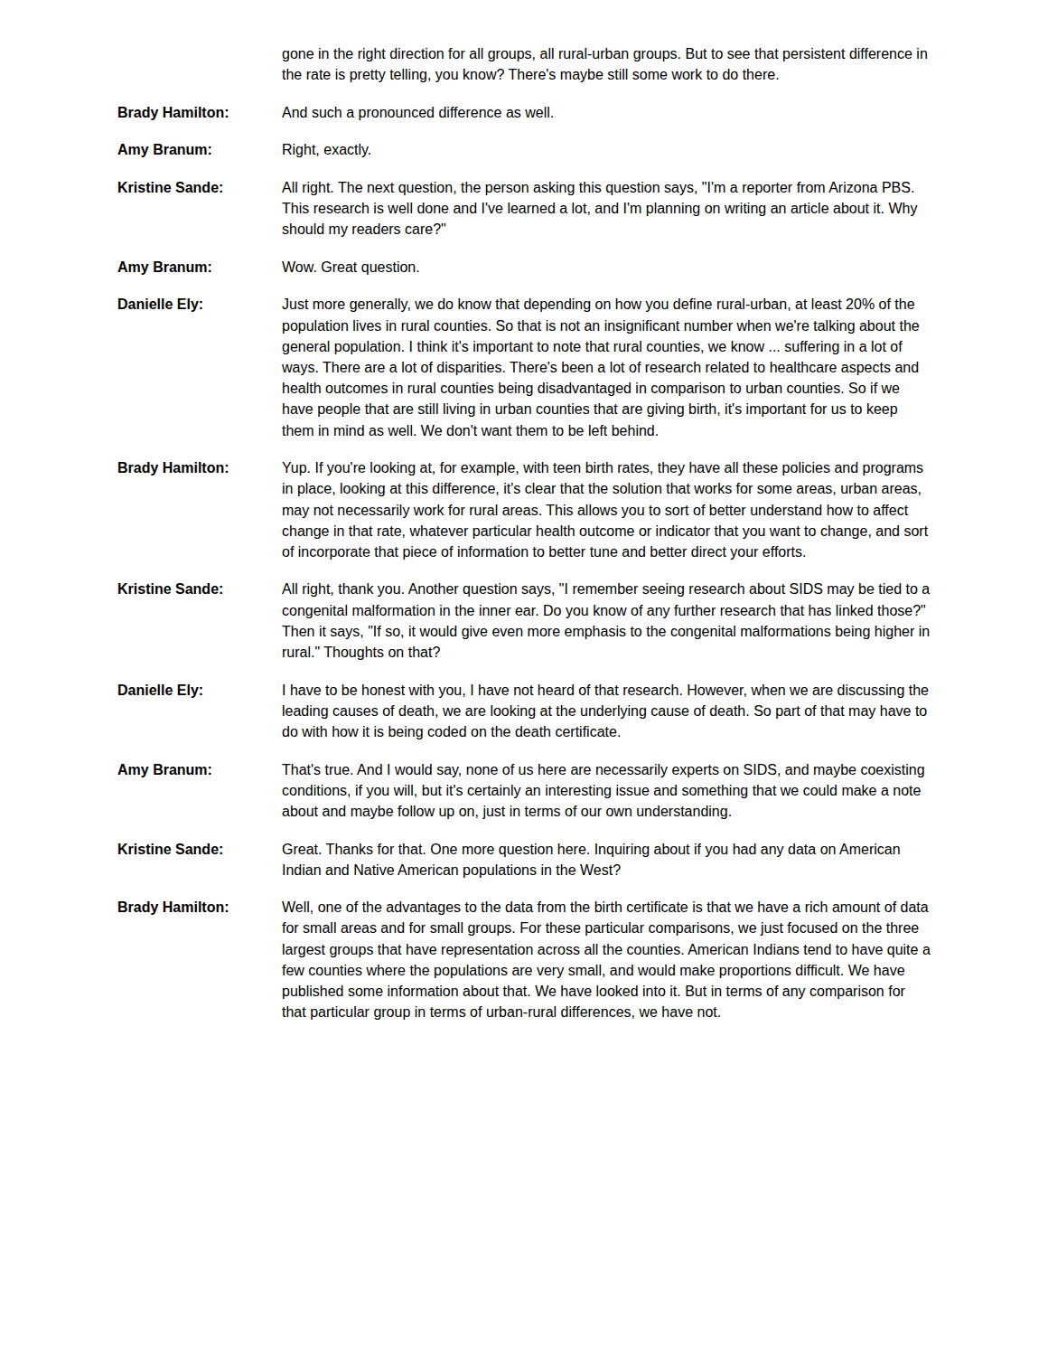gone in the right direction for all groups, all rural-urban groups. But to see that persistent difference in the rate is pretty telling, you know? There's maybe still some work to do there.
Brady Hamilton:
And such a pronounced difference as well.
Amy Branum:
Right, exactly.
Kristine Sande:
All right. The next question, the person asking this question says, "I'm a reporter from Arizona PBS. This research is well done and I've learned a lot, and I'm planning on writing an article about it. Why should my readers care?"
Amy Branum:
Wow. Great question.
Danielle Ely:
Just more generally, we do know that depending on how you define rural-urban, at least 20% of the population lives in rural counties. So that is not an insignificant number when we're talking about the general population. I think it's important to note that rural counties, we know ... suffering in a lot of ways. There are a lot of disparities. There's been a lot of research related to healthcare aspects and health outcomes in rural counties being disadvantaged in comparison to urban counties. So if we have people that are still living in urban counties that are giving birth, it's important for us to keep them in mind as well. We don't want them to be left behind.
Brady Hamilton:
Yup. If you're looking at, for example, with teen birth rates, they have all these policies and programs in place, looking at this difference, it's clear that the solution that works for some areas, urban areas, may not necessarily work for rural areas. This allows you to sort of better understand how to affect change in that rate, whatever particular health outcome or indicator that you want to change, and sort of incorporate that piece of information to better tune and better direct your efforts.
Kristine Sande:
All right, thank you. Another question says, "I remember seeing research about SIDS may be tied to a congenital malformation in the inner ear. Do you know of any further research that has linked those?" Then it says, "If so, it would give even more emphasis to the congenital malformations being higher in rural." Thoughts on that?
Danielle Ely:
I have to be honest with you, I have not heard of that research. However, when we are discussing the leading causes of death, we are looking at the underlying cause of death. So part of that may have to do with how it is being coded on the death certificate.
Amy Branum:
That's true. And I would say, none of us here are necessarily experts on SIDS, and maybe coexisting conditions, if you will, but it's certainly an interesting issue and something that we could make a note about and maybe follow up on, just in terms of our own understanding.
Kristine Sande:
Great. Thanks for that. One more question here. Inquiring about if you had any data on American Indian and Native American populations in the West?
Brady Hamilton:
Well, one of the advantages to the data from the birth certificate is that we have a rich amount of data for small areas and for small groups. For these particular comparisons, we just focused on the three largest groups that have representation across all the counties. American Indians tend to have quite a few counties where the populations are very small, and would make proportions difficult. We have published some information about that. We have looked into it. But in terms of any comparison for that particular group in terms of urban-rural differences, we have not.